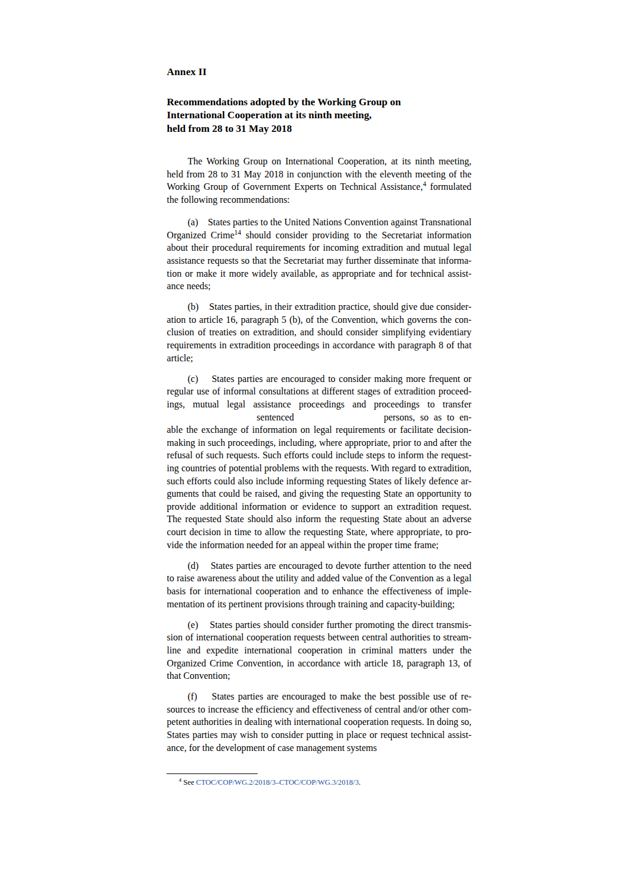Annex II
Recommendations adopted by the Working Group on
International Cooperation at its ninth meeting,
held from 28 to 31 May 2018
The Working Group on International Cooperation, at its ninth meeting, held from 28 to 31 May 2018 in conjunction with the eleventh meeting of the Working Group of Government Experts on Technical Assistance,4 formulated the following recommendations:
(a) States parties to the United Nations Convention against Transnational Organized Crime14 should consider providing to the Secretariat information about their procedural requirements for incoming extradition and mutual legal assistance requests so that the Secretariat may further disseminate that information or make it more widely available, as appropriate and for technical assistance needs;
(b) States parties, in their extradition practice, should give due consideration to article 16, paragraph 5 (b), of the Convention, which governs the conclusion of treaties on extradition, and should consider simplifying evidentiary requirements in extradition proceedings in accordance with paragraph 8 of that article;
(c) States parties are encouraged to consider making more frequent or regular use of informal consultations at different stages of extradition proceedings, mutual legal assistance proceedings and proceedings to transfer sentenced persons, so as to enable the exchange of information on legal requirements or facilitate decision-making in such proceedings, including, where appropriate, prior to and after the refusal of such requests. Such efforts could include steps to inform the requesting countries of potential problems with the requests. With regard to extradition, such efforts could also include informing requesting States of likely defence arguments that could be raised, and giving the requesting State an opportunity to provide additional information or evidence to support an extradition request. The requested State should also inform the requesting State about an adverse court decision in time to allow the requesting State, where appropriate, to provide the information needed for an appeal within the proper time frame;
(d) States parties are encouraged to devote further attention to the need to raise awareness about the utility and added value of the Convention as a legal basis for international cooperation and to enhance the effectiveness of implementation of its pertinent provisions through training and capacity-building;
(e) States parties should consider further promoting the direct transmission of international cooperation requests between central authorities to streamline and expedite international cooperation in criminal matters under the Organized Crime Convention, in accordance with article 18, paragraph 13, of that Convention;
(f) States parties are encouraged to make the best possible use of resources to increase the efficiency and effectiveness of central and/or other competent authorities in dealing with international cooperation requests. In doing so, States parties may wish to consider putting in place or request technical assistance, for the development of case management systems
4 See CTOC/COP/WG.2/2018/3–CTOC/COP/WG.3/2018/3.